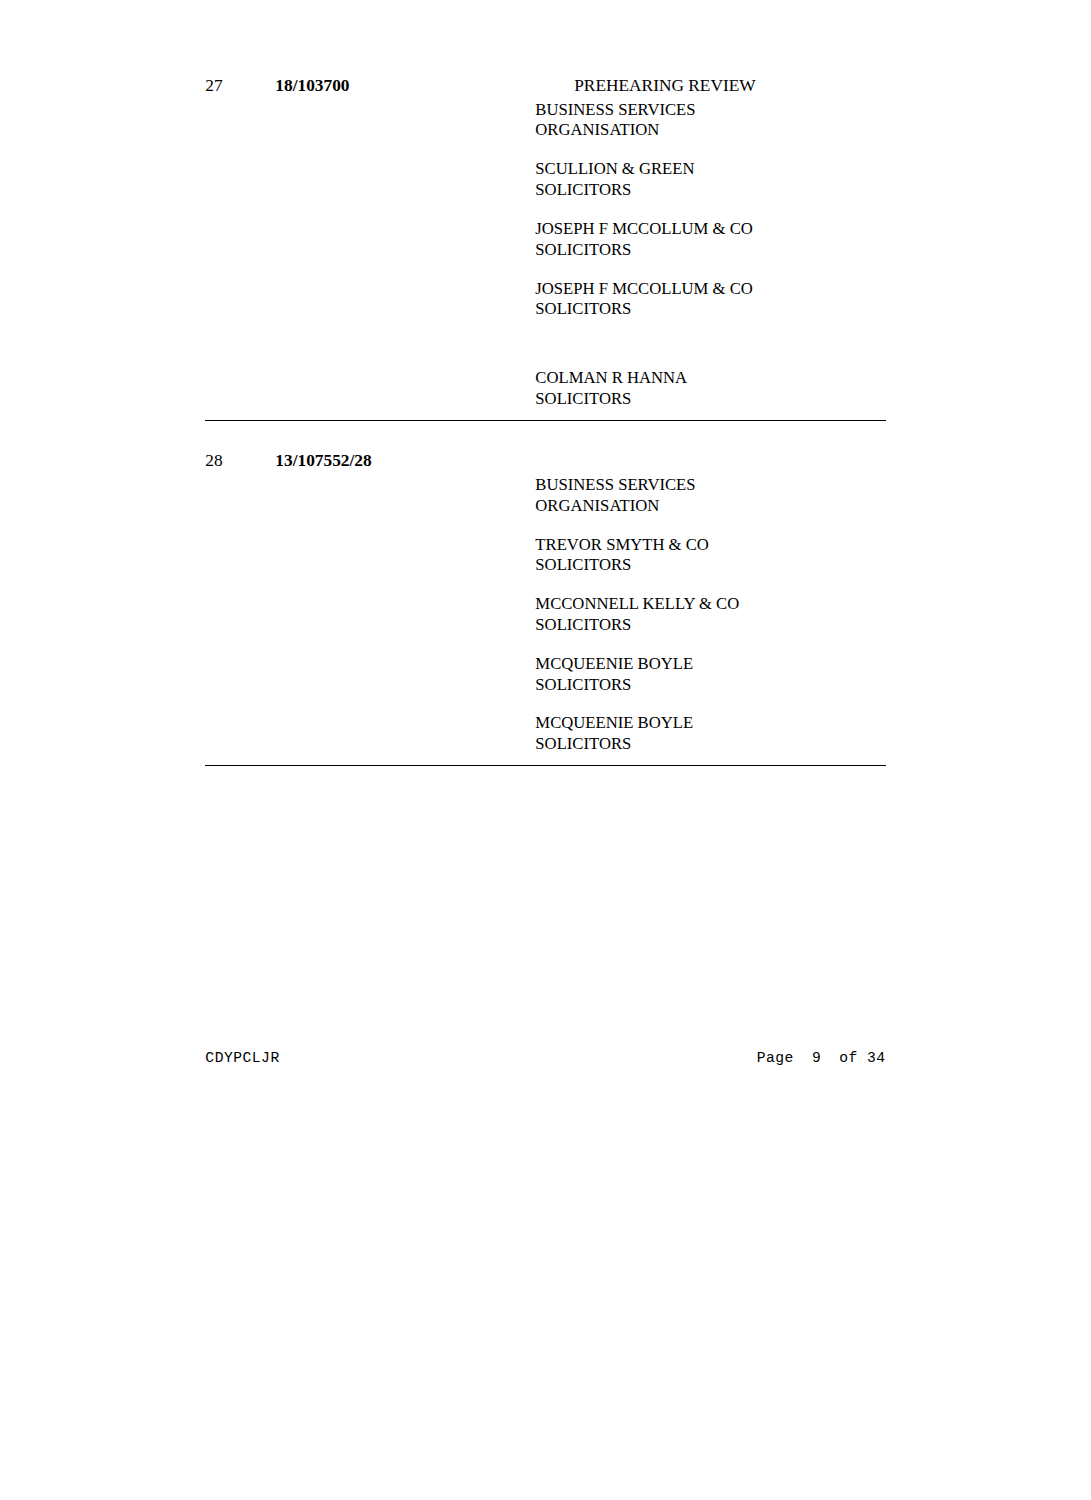27
18/103700
PREHEARING REVIEW
BUSINESS SERVICES
ORGANISATION
SCULLION & GREEN
SOLICITORS
JOSEPH F MCCOLLUM & CO
SOLICITORS
JOSEPH F MCCOLLUM & CO
SOLICITORS
COLMAN R HANNA
SOLICITORS
28
13/107552/28
BUSINESS SERVICES
ORGANISATION
TREVOR SMYTH & CO
SOLICITORS
MCCONNELL KELLY & CO
SOLICITORS
MCQUEENIE BOYLE
SOLICITORS
MCQUEENIE BOYLE
SOLICITORS
CDYPCLJR
Page9of 34